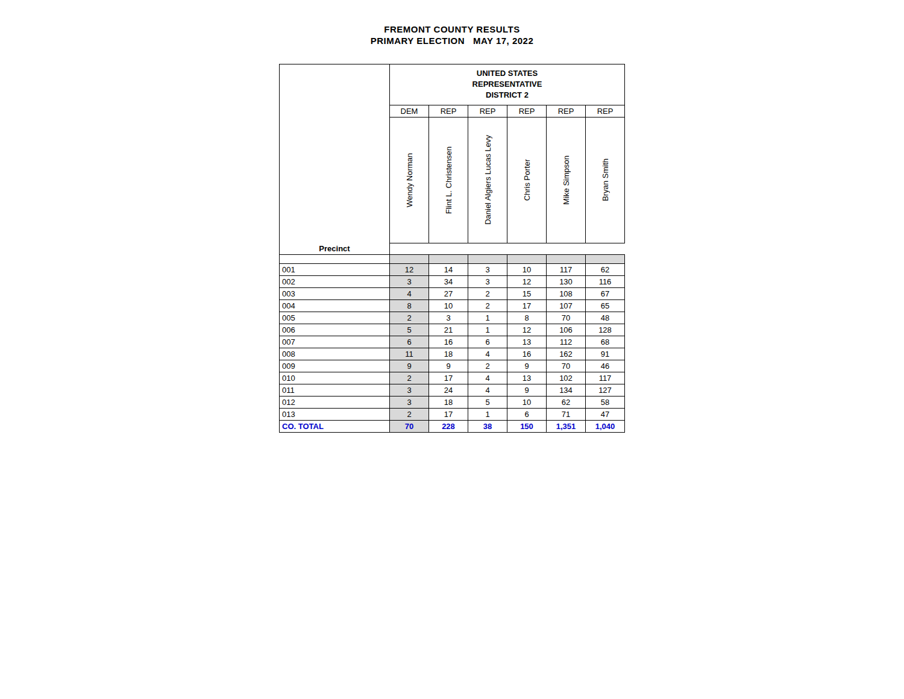FREMONT COUNTY RESULTS
PRIMARY ELECTION MAY 17, 2022
| | UNITED STATES REPRESENTATIVE DISTRICT 2 |
| DEM | REP | REP | REP | REP | REP |
| Wendy Norman | Flint L. Christensen | Daniel Algiers Lucas Levy | Chris Porter | Mike Simpson | Bryan Smith |
| Precinct | |
| 001 | 12 | 14 | 3 | 10 | 117 | 62 |
| 002 | 3 | 34 | 3 | 12 | 130 | 116 |
| 003 | 4 | 27 | 2 | 15 | 108 | 67 |
| 004 | 8 | 10 | 2 | 17 | 107 | 65 |
| 005 | 2 | 3 | 1 | 8 | 70 | 48 |
| 006 | 5 | 21 | 1 | 12 | 106 | 128 |
| 007 | 6 | 16 | 6 | 13 | 112 | 68 |
| 008 | 11 | 18 | 4 | 16 | 162 | 91 |
| 009 | 9 | 9 | 2 | 9 | 70 | 46 |
| 010 | 2 | 17 | 4 | 13 | 102 | 117 |
| 011 | 3 | 24 | 4 | 9 | 134 | 127 |
| 012 | 3 | 18 | 5 | 10 | 62 | 58 |
| 013 | 2 | 17 | 1 | 6 | 71 | 47 |
| CO. TOTAL | 70 | 228 | 38 | 150 | 1,351 | 1,040 |